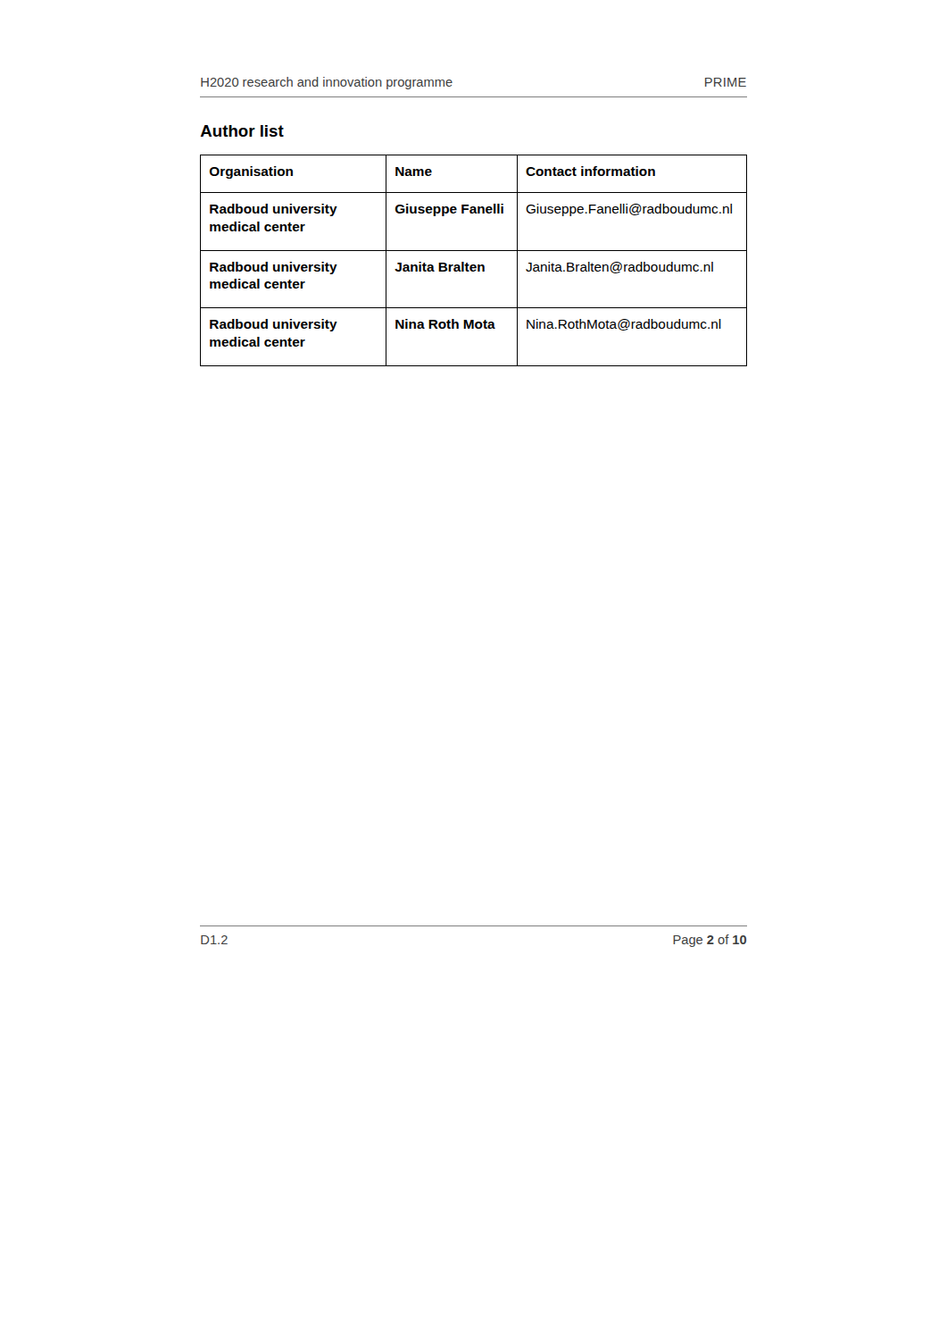H2020 research and innovation programme
PRIME
Author list
| Organisation | Name | Contact information |
| --- | --- | --- |
| Radboud university medical center | Giuseppe Fanelli | Giuseppe.Fanelli@radboudumc.nl |
| Radboud university medical center | Janita Bralten | Janita.Bralten@radboudumc.nl |
| Radboud university medical center | Nina Roth Mota | Nina.RothMota@radboudumc.nl |
D1.2
Page 2 of 10